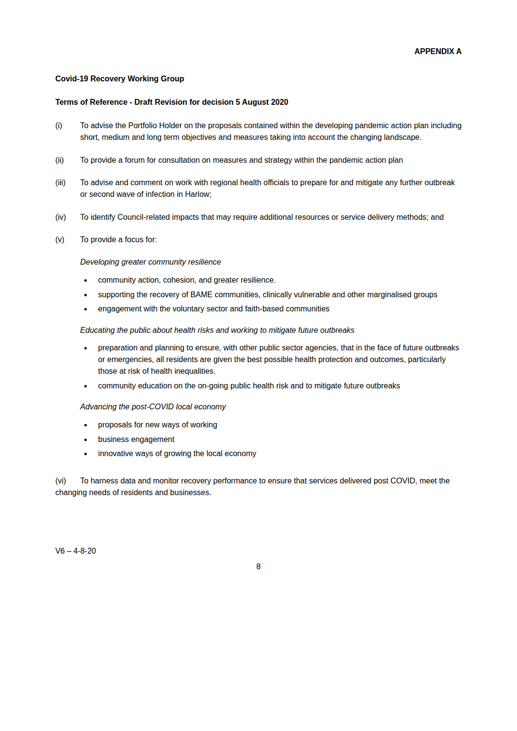APPENDIX A
Covid-19 Recovery Working Group
Terms of Reference - Draft Revision for decision 5 August 2020
(i)
To advise the Portfolio Holder on the proposals contained within the developing pandemic action plan including short, medium and long term objectives and measures taking into account the changing landscape.
(ii)
To provide a forum for consultation on measures and strategy within the pandemic action plan
(iii)
To advise and comment on work with regional health officials to prepare for and mitigate any further outbreak or second wave of infection in Harlow;
(iv)
To identify Council-related impacts that may require additional resources or service delivery methods; and
(v)
To provide a focus for:
Developing greater community resilience
community action, cohesion, and greater resilience.
supporting the recovery of BAME communities, clinically vulnerable and other marginalised groups
engagement with the voluntary sector and faith-based communities
Educating the public about health risks and working to mitigate future outbreaks
preparation and planning to ensure, with other public sector agencies, that in the face of future outbreaks or emergencies, all residents are given the best possible health protection and outcomes, particularly those at risk of health inequalities.
community education on the on-going public health risk and to mitigate future outbreaks
Advancing the post-COVID local economy
proposals for new ways of working
business engagement
innovative ways of growing the local economy
(vi) To harness data and monitor recovery performance to ensure that services delivered post COVID, meet the changing needs of residents and businesses.
V6 – 4-8-20
8